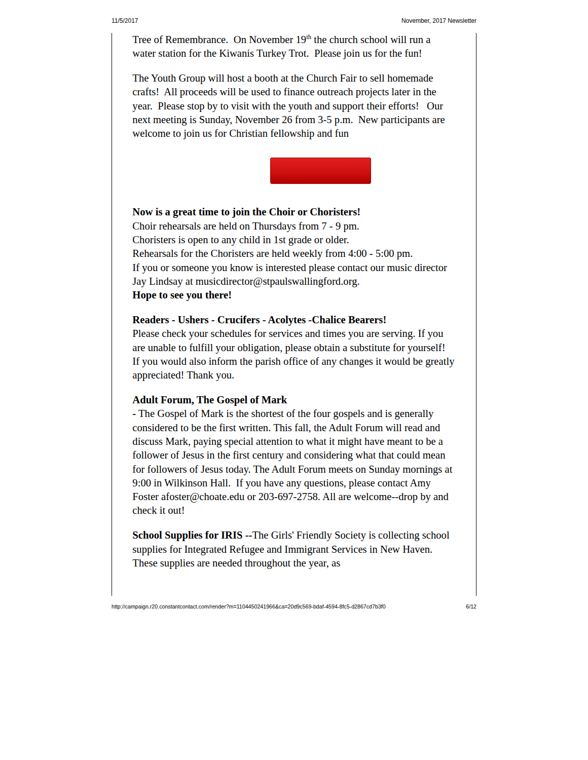11/5/2017
November, 2017 Newsletter
Tree of Remembrance. On November 19th the church school will run a water station for the Kiwanis Turkey Trot. Please join us for the fun!
The Youth Group will host a booth at the Church Fair to sell homemade crafts! All proceeds will be used to finance outreach projects later in the year. Please stop by to visit with the youth and support their efforts! Our next meeting is Sunday, November 26 from 3-5 p.m. New participants are welcome to join us for Christian fellowship and fun
Now is a great time to join the Choir or Choristers!
Choir rehearsals are held on Thursdays from 7 - 9 pm.
Choristers is open to any child in 1st grade or older.
Rehearsals for the Choristers are held weekly from 4:00 - 5:00 pm.
If you or someone you know is interested please contact our music director Jay Lindsay at musicdirector@stpaulswallingford.org.
Hope to see you there!
Readers - Ushers - Crucifers - Acolytes -Chalice Bearers!
Please check your schedules for services and times you are serving. If you are unable to fulfill your obligation, please obtain a substitute for yourself! If you would also inform the parish office of any changes it would be greatly appreciated! Thank you.
Adult Forum, The Gospel of Mark
- The Gospel of Mark is the shortest of the four gospels and is generally considered to be the first written. This fall, the Adult Forum will read and discuss Mark, paying special attention to what it might have meant to be a follower of Jesus in the first century and considering what that could mean for followers of Jesus today. The Adult Forum meets on Sunday mornings at 9:00 in Wilkinson Hall. If you have any questions, please contact Amy Foster afoster@choate.edu or 203-697-2758. All are welcome--drop by and check it out!
School Supplies for IRIS --The Girls' Friendly Society is collecting school supplies for Integrated Refugee and Immigrant Services in New Haven. These supplies are needed throughout the year, as
http://campaign.r20.constantcontact.com/render?m=1104450241966&ca=20d9c569-bdaf-4594-8fc5-d2867cd7b3f0
6/12